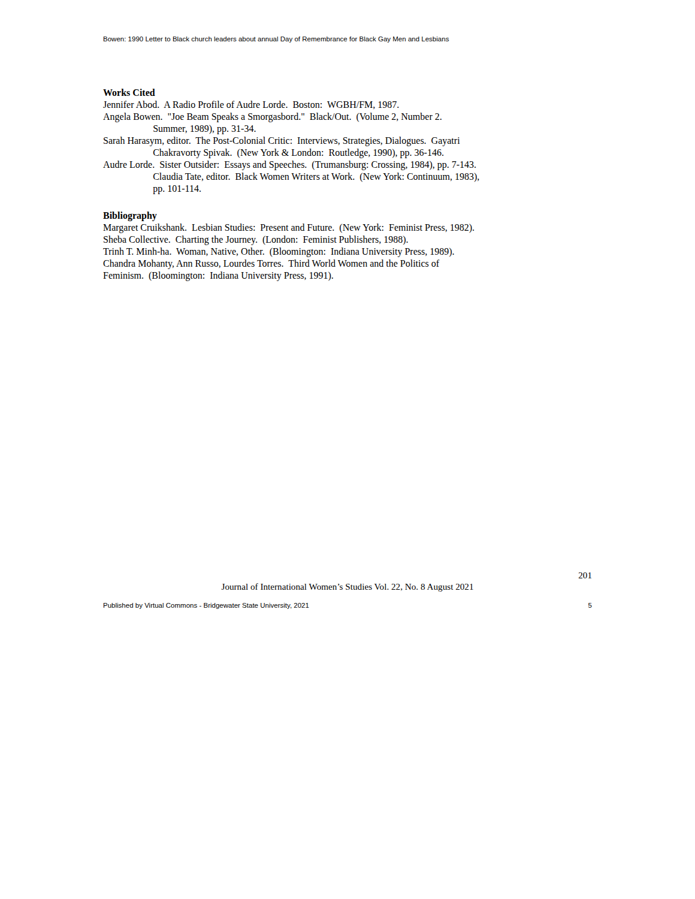Bowen: 1990 Letter to Black church leaders about annual Day of Remembrance for Black Gay Men and Lesbians
Works Cited
Jennifer Abod. A Radio Profile of Audre Lorde. Boston: WGBH/FM, 1987.
Angela Bowen. "Joe Beam Speaks a Smorgasbord." Black/Out. (Volume 2, Number 2.Summer, 1989), pp. 31-34.
Sarah Harasym, editor. The Post-Colonial Critic: Interviews, Strategies, Dialogues. GayatriChakravorty Spivak. (New York & London: Routledge, 1990), pp. 36-146.
Audre Lorde. Sister Outsider: Essays and Speeches. (Trumansburg: Crossing, 1984), pp. 7-143.Claudia Tate, editor. Black Women Writers at Work. (New York: Continuum, 1983), pp. 101-114.
Bibliography
Margaret Cruikshank. Lesbian Studies: Present and Future. (New York: Feminist Press, 1982).
Sheba Collective. Charting the Journey. (London: Feminist Publishers, 1988).
Trinh T. Minh-ha. Woman, Native, Other. (Bloomington: Indiana University Press, 1989).
Chandra Mohanty, Ann Russo, Lourdes Torres. Third World Women and the Politics ofFeminism. (Bloomington: Indiana University Press, 1991).
201
Journal of International Women’s Studies Vol. 22, No. 8 August 2021
Published by Virtual Commons - Bridgewater State University, 2021 5